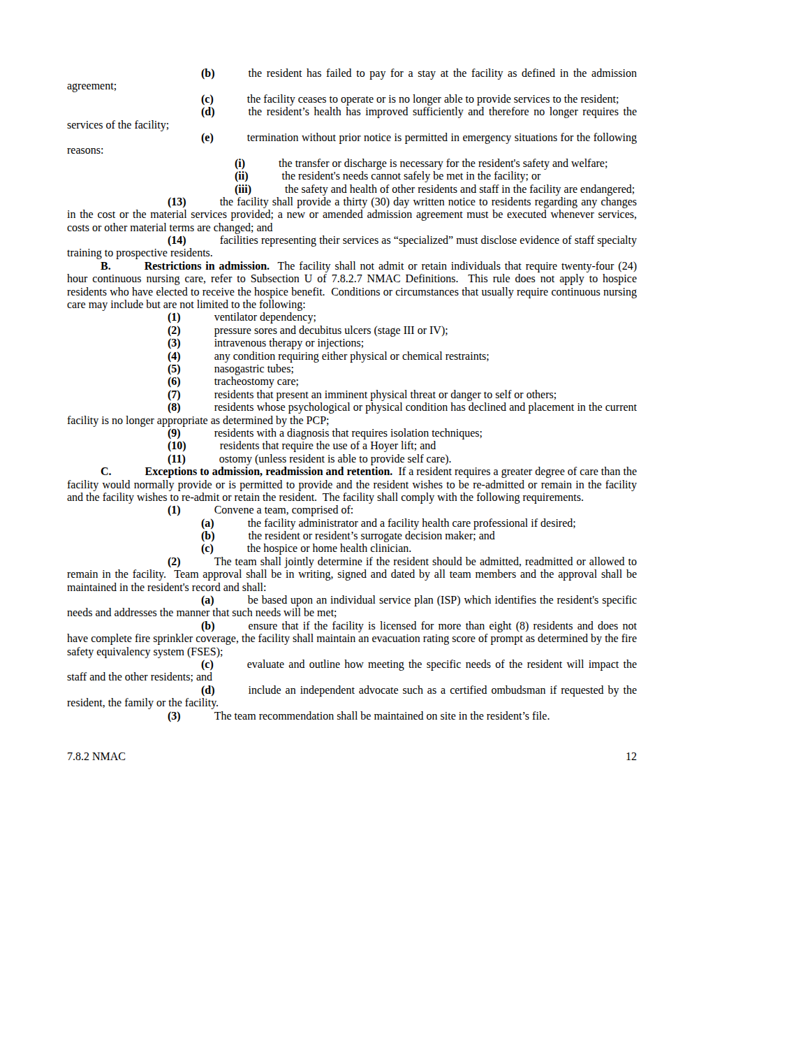(b)   the resident has failed to pay for a stay at the facility as defined in the admission agreement;
(c)   the facility ceases to operate or is no longer able to provide services to the resident;
(d)   the resident’s health has improved sufficiently and therefore no longer requires the services of the facility;
(e)   termination without prior notice is permitted in emergency situations for the following reasons:
(i)   the transfer or discharge is necessary for the resident's safety and welfare;
(ii)   the resident's needs cannot safely be met in the facility; or
(iii)   the safety and health of other residents and staff in the facility are endangered;
(13)   the facility shall provide a thirty (30) day written notice to residents regarding any changes in the cost or the material services provided; a new or amended admission agreement must be executed whenever services, costs or other material terms are changed; and
(14)   facilities representing their services as “specialized” must disclose evidence of staff specialty training to prospective residents.
B.   Restrictions in admission. The facility shall not admit or retain individuals that require twenty-four (24) hour continuous nursing care, refer to Subsection U of 7.8.2.7 NMAC Definitions. This rule does not apply to hospice residents who have elected to receive the hospice benefit. Conditions or circumstances that usually require continuous nursing care may include but are not limited to the following:
(1)   ventilator dependency;
(2)   pressure sores and decubitus ulcers (stage III or IV);
(3)   intravenous therapy or injections;
(4)   any condition requiring either physical or chemical restraints;
(5)   nasogastric tubes;
(6)   tracheostomy care;
(7)   residents that present an imminent physical threat or danger to self or others;
(8)   residents whose psychological or physical condition has declined and placement in the current facility is no longer appropriate as determined by the PCP;
(9)   residents with a diagnosis that requires isolation techniques;
(10)   residents that require the use of a Hoyer lift; and
(11)   ostomy (unless resident is able to provide self care).
C.   Exceptions to admission, readmission and retention. If a resident requires a greater degree of care than the facility would normally provide or is permitted to provide and the resident wishes to be re-admitted or remain in the facility and the facility wishes to re-admit or retain the resident. The facility shall comply with the following requirements.
(1)   Convene a team, comprised of:
(a)   the facility administrator and a facility health care professional if desired;
(b)   the resident or resident’s surrogate decision maker; and
(c)   the hospice or home health clinician.
(2)   The team shall jointly determine if the resident should be admitted, readmitted or allowed to remain in the facility. Team approval shall be in writing, signed and dated by all team members and the approval shall be maintained in the resident's record and shall:
(a)   be based upon an individual service plan (ISP) which identifies the resident's specific needs and addresses the manner that such needs will be met;
(b)   ensure that if the facility is licensed for more than eight (8) residents and does not have complete fire sprinkler coverage, the facility shall maintain an evacuation rating score of prompt as determined by the fire safety equivalency system (FSES);
(c)   evaluate and outline how meeting the specific needs of the resident will impact the staff and the other residents; and
(d)   include an independent advocate such as a certified ombudsman if requested by the resident, the family or the facility.
(3)   The team recommendation shall be maintained on site in the resident’s file.
7.8.2 NMAC 12